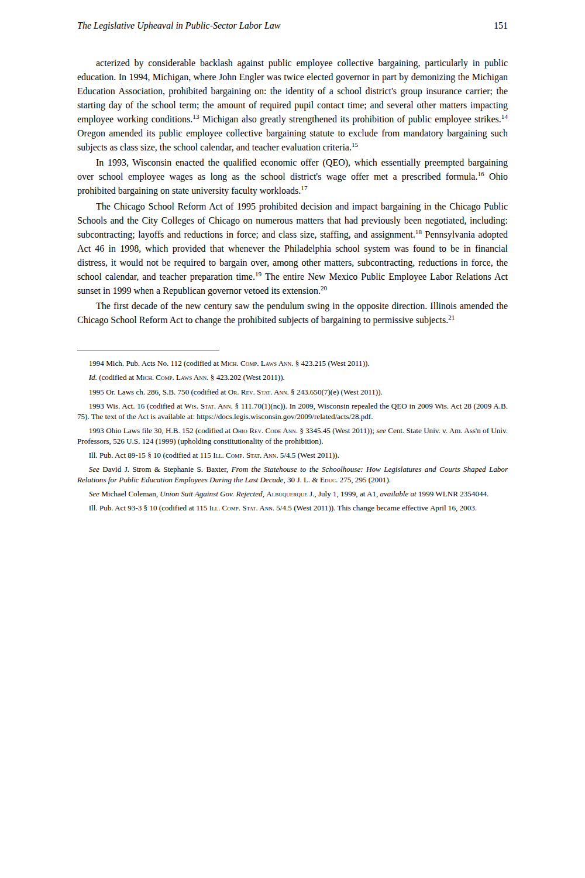The Legislative Upheaval in Public-Sector Labor Law 151
acterized by considerable backlash against public employee collective bargaining, particularly in public education. In 1994, Michigan, where John Engler was twice elected governor in part by demonizing the Michigan Education Association, prohibited bargaining on: the identity of a school district's group insurance carrier; the starting day of the school term; the amount of required pupil contact time; and several other matters impacting employee working conditions.13 Michigan also greatly strengthened its prohibition of public employee strikes.14 Oregon amended its public employee collective bargaining statute to exclude from mandatory bargaining such subjects as class size, the school calendar, and teacher evaluation criteria.15
In 1993, Wisconsin enacted the qualified economic offer (QEO), which essentially preempted bargaining over school employee wages as long as the school district's wage offer met a prescribed formula.16 Ohio prohibited bargaining on state university faculty workloads.17
The Chicago School Reform Act of 1995 prohibited decision and impact bargaining in the Chicago Public Schools and the City Colleges of Chicago on numerous matters that had previously been negotiated, including: subcontracting; layoffs and reductions in force; and class size, staffing, and assignment.18 Pennsylvania adopted Act 46 in 1998, which provided that whenever the Philadelphia school system was found to be in financial distress, it would not be required to bargain over, among other matters, subcontracting, reductions in force, the school calendar, and teacher preparation time.19 The entire New Mexico Public Employee Labor Relations Act sunset in 1999 when a Republican governor vetoed its extension.20
The first decade of the new century saw the pendulum swing in the opposite direction. Illinois amended the Chicago School Reform Act to change the prohibited subjects of bargaining to permissive subjects.21
1994 Mich. Pub. Acts No. 112 (codified at Mich. Comp. Laws Ann. § 423.215 (West 2011)).
Id. (codified at Mich. Comp. Laws Ann. § 423.202 (West 2011)).
1995 Or. Laws ch. 286, S.B. 750 (codified at Or. Rev. Stat. Ann. § 243.650(7)(e) (West 2011)).
1993 Wis. Act. 16 (codified at Wis. Stat. Ann. § 111.70(1)(nc)). In 2009, Wisconsin repealed the QEO in 2009 Wis. Act 28 (2009 A.B. 75). The text of the Act is available at: https://docs.legis.wisconsin.gov/2009/related/acts/28.pdf.
1993 Ohio Laws file 30, H.B. 152 (codified at Ohio Rev. Code Ann. § 3345.45 (West 2011)); see Cent. State Univ. v. Am. Ass'n of Univ. Professors, 526 U.S. 124 (1999) (upholding constitutionality of the prohibition).
Ill. Pub. Act 89-15 § 10 (codified at 115 Ill. Comp. Stat. Ann. 5/4.5 (West 2011)).
See David J. Strom & Stephanie S. Baxter, From the Statehouse to the Schoolhouse: How Legislatures and Courts Shaped Labor Relations for Public Education Employees During the Last Decade, 30 J. L. & Educ. 275, 295 (2001).
See Michael Coleman, Union Suit Against Gov. Rejected, Albuquerque J., July 1, 1999, at A1, available at 1999 WLNR 2354044.
Ill. Pub. Act 93-3 § 10 (codified at 115 Ill. Comp. Stat. Ann. 5/4.5 (West 2011)). This change became effective April 16, 2003.